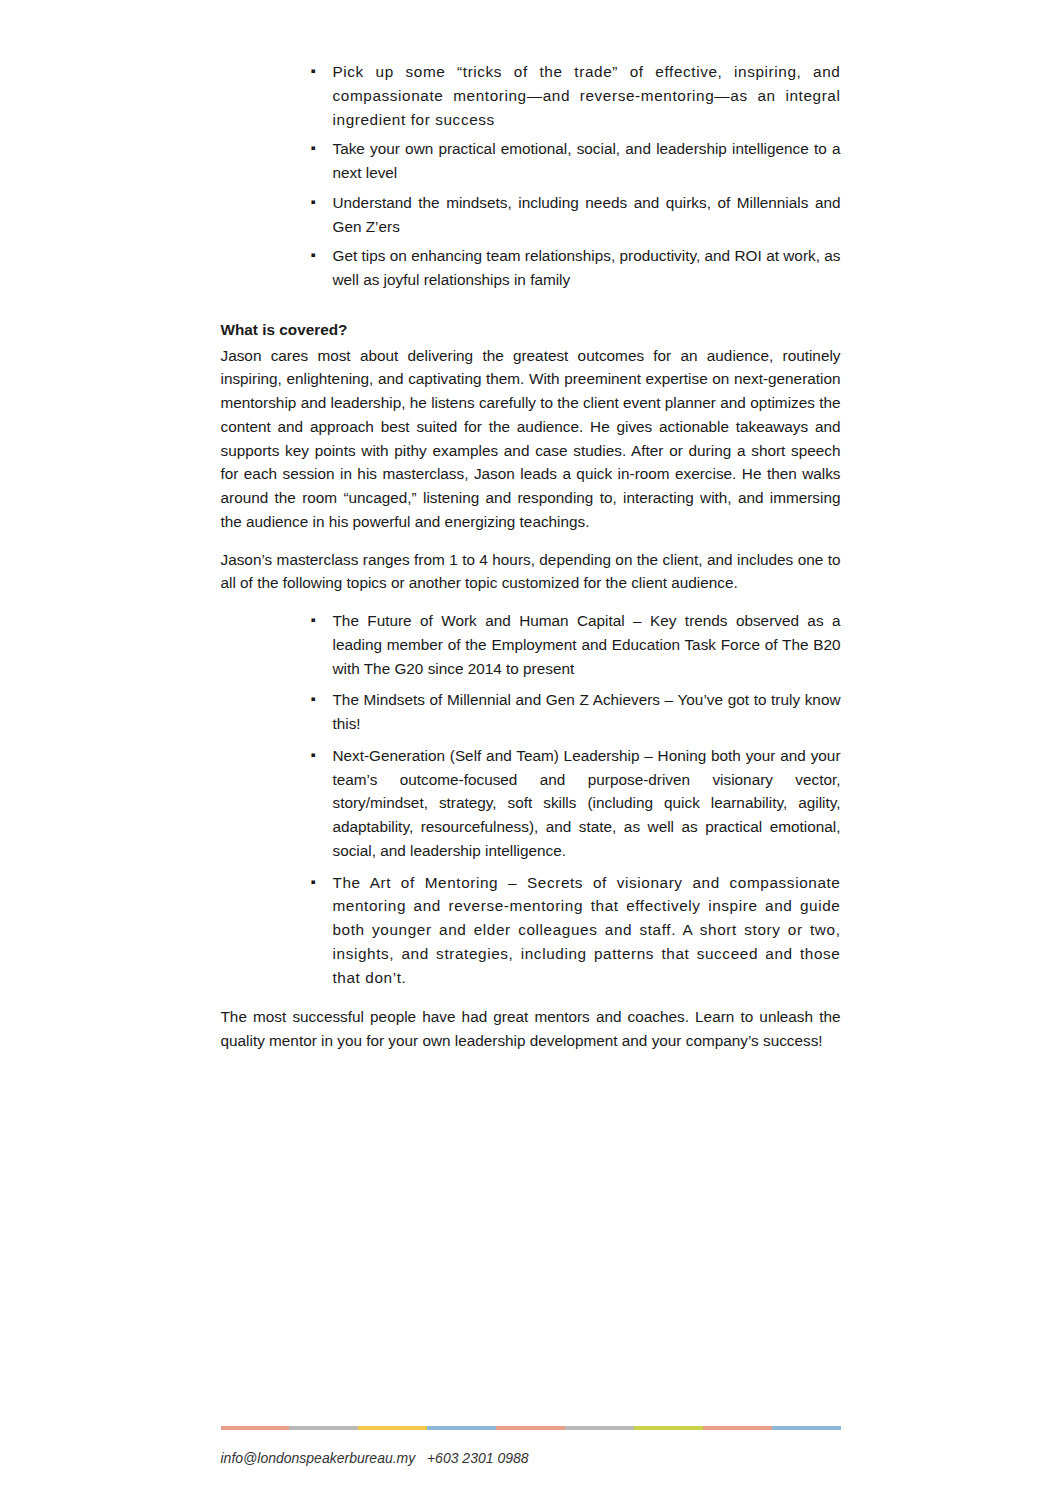Pick up some “tricks of the trade” of effective, inspiring, and compassionate mentoring—and reverse-mentoring—as an integral ingredient for success
Take your own practical emotional, social, and leadership intelligence to a next level
Understand the mindsets, including needs and quirks, of Millennials and Gen Z’ers
Get tips on enhancing team relationships, productivity, and ROI at work, as well as joyful relationships in family
What is covered?
Jason cares most about delivering the greatest outcomes for an audience, routinely inspiring, enlightening, and captivating them. With preeminent expertise on next-generation mentorship and leadership, he listens carefully to the client event planner and optimizes the content and approach best suited for the audience. He gives actionable takeaways and supports key points with pithy examples and case studies. After or during a short speech for each session in his masterclass, Jason leads a quick in-room exercise. He then walks around the room “uncaged,” listening and responding to, interacting with, and immersing the audience in his powerful and energizing teachings.
Jason’s masterclass ranges from 1 to 4 hours, depending on the client, and includes one to all of the following topics or another topic customized for the client audience.
The Future of Work and Human Capital – Key trends observed as a leading member of the Employment and Education Task Force of The B20 with The G20 since 2014 to present
The Mindsets of Millennial and Gen Z Achievers – You’ve got to truly know this!
Next-Generation (Self and Team) Leadership – Honing both your and your team’s outcome-focused and purpose-driven visionary vector, story/mindset, strategy, soft skills (including quick learnability, agility, adaptability, resourcefulness), and state, as well as practical emotional, social, and leadership intelligence.
The Art of Mentoring – Secrets of visionary and compassionate mentoring and reverse-mentoring that effectively inspire and guide both younger and elder colleagues and staff. A short story or two, insights, and strategies, including patterns that succeed and those that don’t.
The most successful people have had great mentors and coaches. Learn to unleash the quality mentor in you for your own leadership development and your company’s success!
info@londonspeakerbureau.my +603 2301 0988